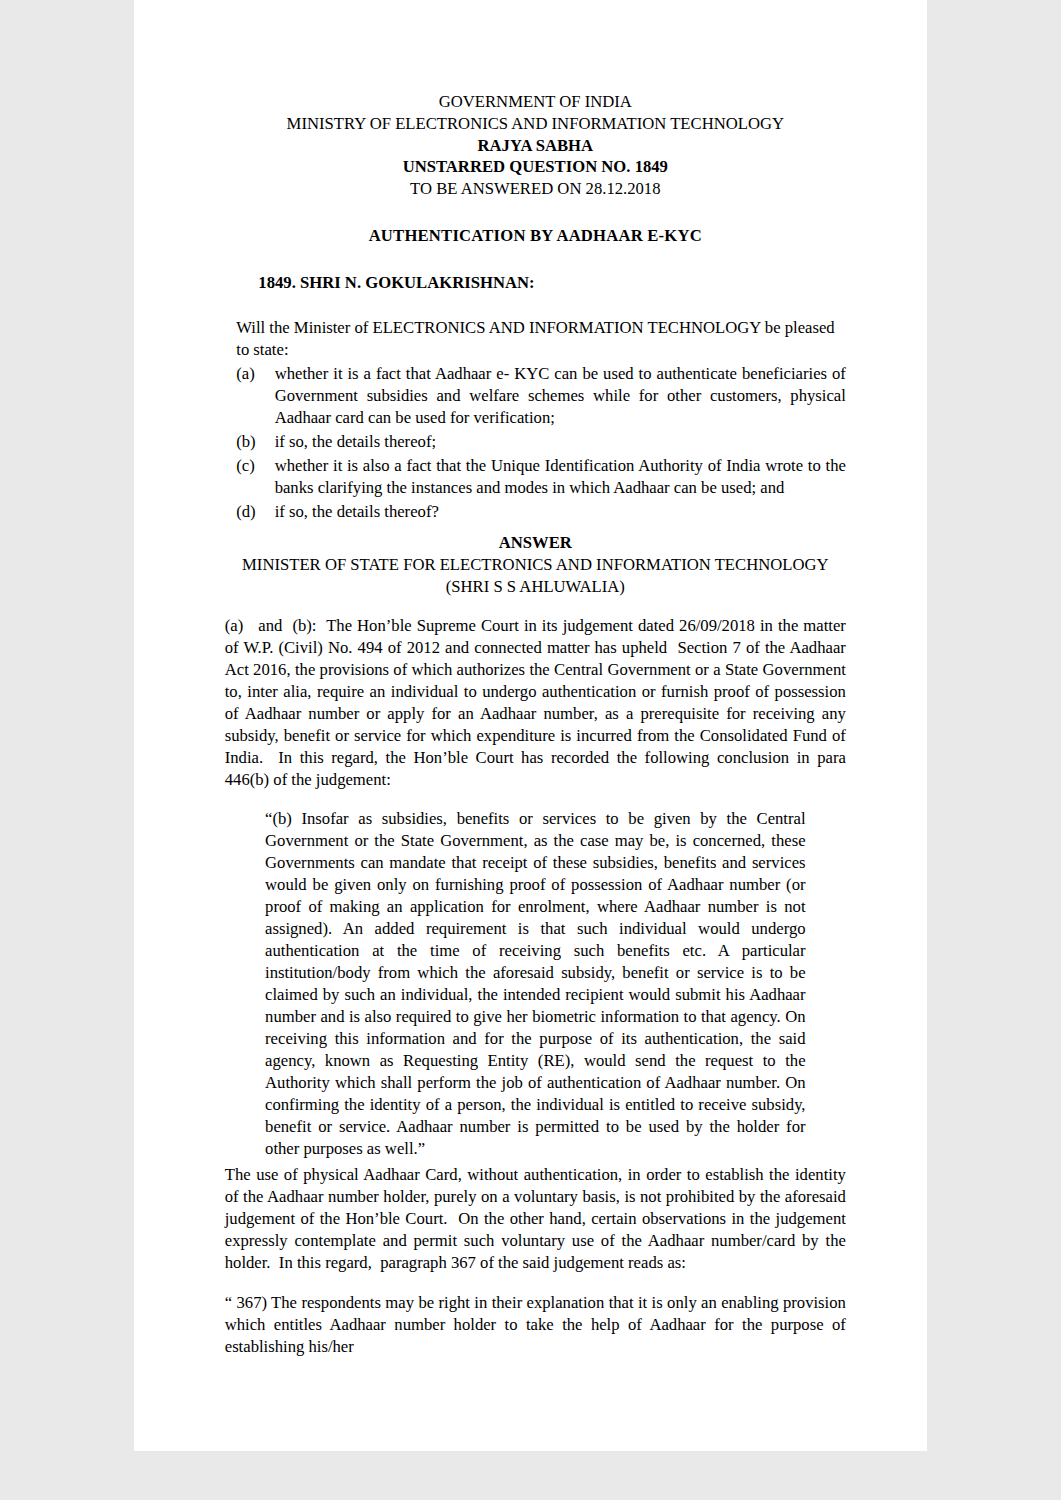GOVERNMENT OF INDIA
MINISTRY OF ELECTRONICS AND INFORMATION TECHNOLOGY
RAJYA SABHA
UNSTARRED QUESTION NO. 1849
TO BE ANSWERED ON 28.12.2018
AUTHENTICATION BY AADHAAR E-KYC
1849. SHRI N. GOKULAKRISHNAN:
Will the Minister of ELECTRONICS AND INFORMATION TECHNOLOGY be pleased to state:
(a) whether it is a fact that Aadhaar e- KYC can be used to authenticate beneficiaries of Government subsidies and welfare schemes while for other customers, physical Aadhaar card can be used for verification;
(b) if so, the details thereof;
(c) whether it is also a fact that the Unique Identification Authority of India wrote to the banks clarifying the instances and modes in which Aadhaar can be used; and
(d) if so, the details thereof?
ANSWER
MINISTER OF STATE FOR ELECTRONICS AND INFORMATION TECHNOLOGY
(SHRI S S AHLUWALIA)
(a) and (b): The Hon’ble Supreme Court in its judgement dated 26/09/2018 in the matter of W.P. (Civil) No. 494 of 2012 and connected matter has upheld Section 7 of the Aadhaar Act 2016, the provisions of which authorizes the Central Government or a State Government to, inter alia, require an individual to undergo authentication or furnish proof of possession of Aadhaar number or apply for an Aadhaar number, as a prerequisite for receiving any subsidy, benefit or service for which expenditure is incurred from the Consolidated Fund of India. In this regard, the Hon’ble Court has recorded the following conclusion in para 446(b) of the judgement:
“(b) Insofar as subsidies, benefits or services to be given by the Central Government or the State Government, as the case may be, is concerned, these Governments can mandate that receipt of these subsidies, benefits and services would be given only on furnishing proof of possession of Aadhaar number (or proof of making an application for enrolment, where Aadhaar number is not assigned). An added requirement is that such individual would undergo authentication at the time of receiving such benefits etc. A particular institution/body from which the aforesaid subsidy, benefit or service is to be claimed by such an individual, the intended recipient would submit his Aadhaar number and is also required to give her biometric information to that agency. On receiving this information and for the purpose of its authentication, the said agency, known as Requesting Entity (RE), would send the request to the Authority which shall perform the job of authentication of Aadhaar number. On confirming the identity of a person, the individual is entitled to receive subsidy, benefit or service. Aadhaar number is permitted to be used by the holder for other purposes as well.”
The use of physical Aadhaar Card, without authentication, in order to establish the identity of the Aadhaar number holder, purely on a voluntary basis, is not prohibited by the aforesaid judgement of the Hon’ble Court. On the other hand, certain observations in the judgement expressly contemplate and permit such voluntary use of the Aadhaar number/card by the holder. In this regard, paragraph 367 of the said judgement reads as:
“ 367) The respondents may be right in their explanation that it is only an enabling provision which entitles Aadhaar number holder to take the help of Aadhaar for the purpose of establishing his/her